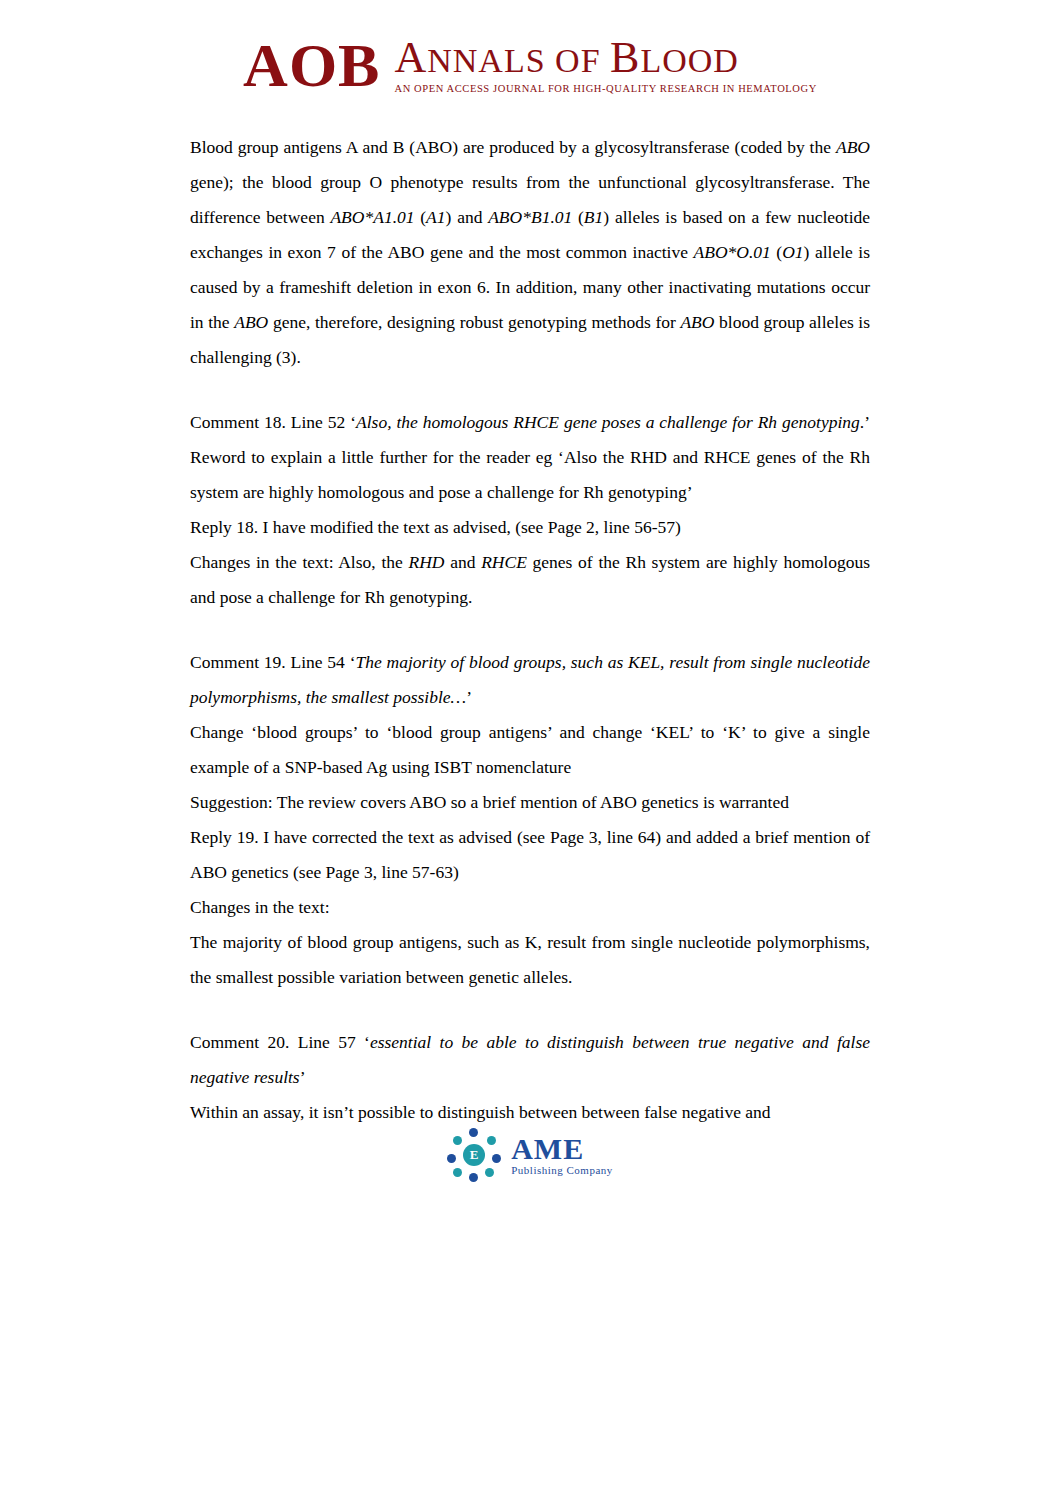AOB
ANNALS OF BLOOD
AN OPEN ACCESS JOURNAL FOR HIGH-QUALITY RESEARCH IN HEMATOLOGY
Blood group antigens A and B (ABO) are produced by a glycosyltransferase (coded by the ABO gene); the blood group O phenotype results from the unfunctional glycosyltransferase. The difference between ABO*A1.01 (A1) and ABO*B1.01 (B1) alleles is based on a few nucleotide exchanges in exon 7 of the ABO gene and the most common inactive ABO*O.01 (O1) allele is caused by a frameshift deletion in exon 6. In addition, many other inactivating mutations occur in the ABO gene, therefore, designing robust genotyping methods for ABO blood group alleles is challenging (3).
Comment 18. Line 52 ‘Also, the homologous RHCE gene poses a challenge for Rh genotyping.’ Reword to explain a little further for the reader eg ‘Also the RHD and RHCE genes of the Rh system are highly homologous and pose a challenge for Rh genotyping’
Reply 18. I have modified the text as advised, (see Page 2, line 56-57)
Changes in the text: Also, the RHD and RHCE genes of the Rh system are highly homologous and pose a challenge for Rh genotyping.
Comment 19. Line 54 ‘The majority of blood groups, such as KEL, result from single nucleotide polymorphisms, the smallest possible…’
Change ‘blood groups’ to ‘blood group antigens’ and change ‘KEL’ to ‘K’ to give a single example of a SNP-based Ag using ISBT nomenclature
Suggestion: The review covers ABO so a brief mention of ABO genetics is warranted
Reply 19. I have corrected the text as advised (see Page 3, line 64) and added a brief mention of ABO genetics (see Page 3, line 57-63)
Changes in the text:
The majority of blood group antigens, such as K, result from single nucleotide polymorphisms, the smallest possible variation between genetic alleles.
Comment 20. Line 57 ‘essential to be able to distinguish between true negative and false negative results’
Within an assay, it isn’t possible to distinguish between between false negative and
E
AME
Publishing Company